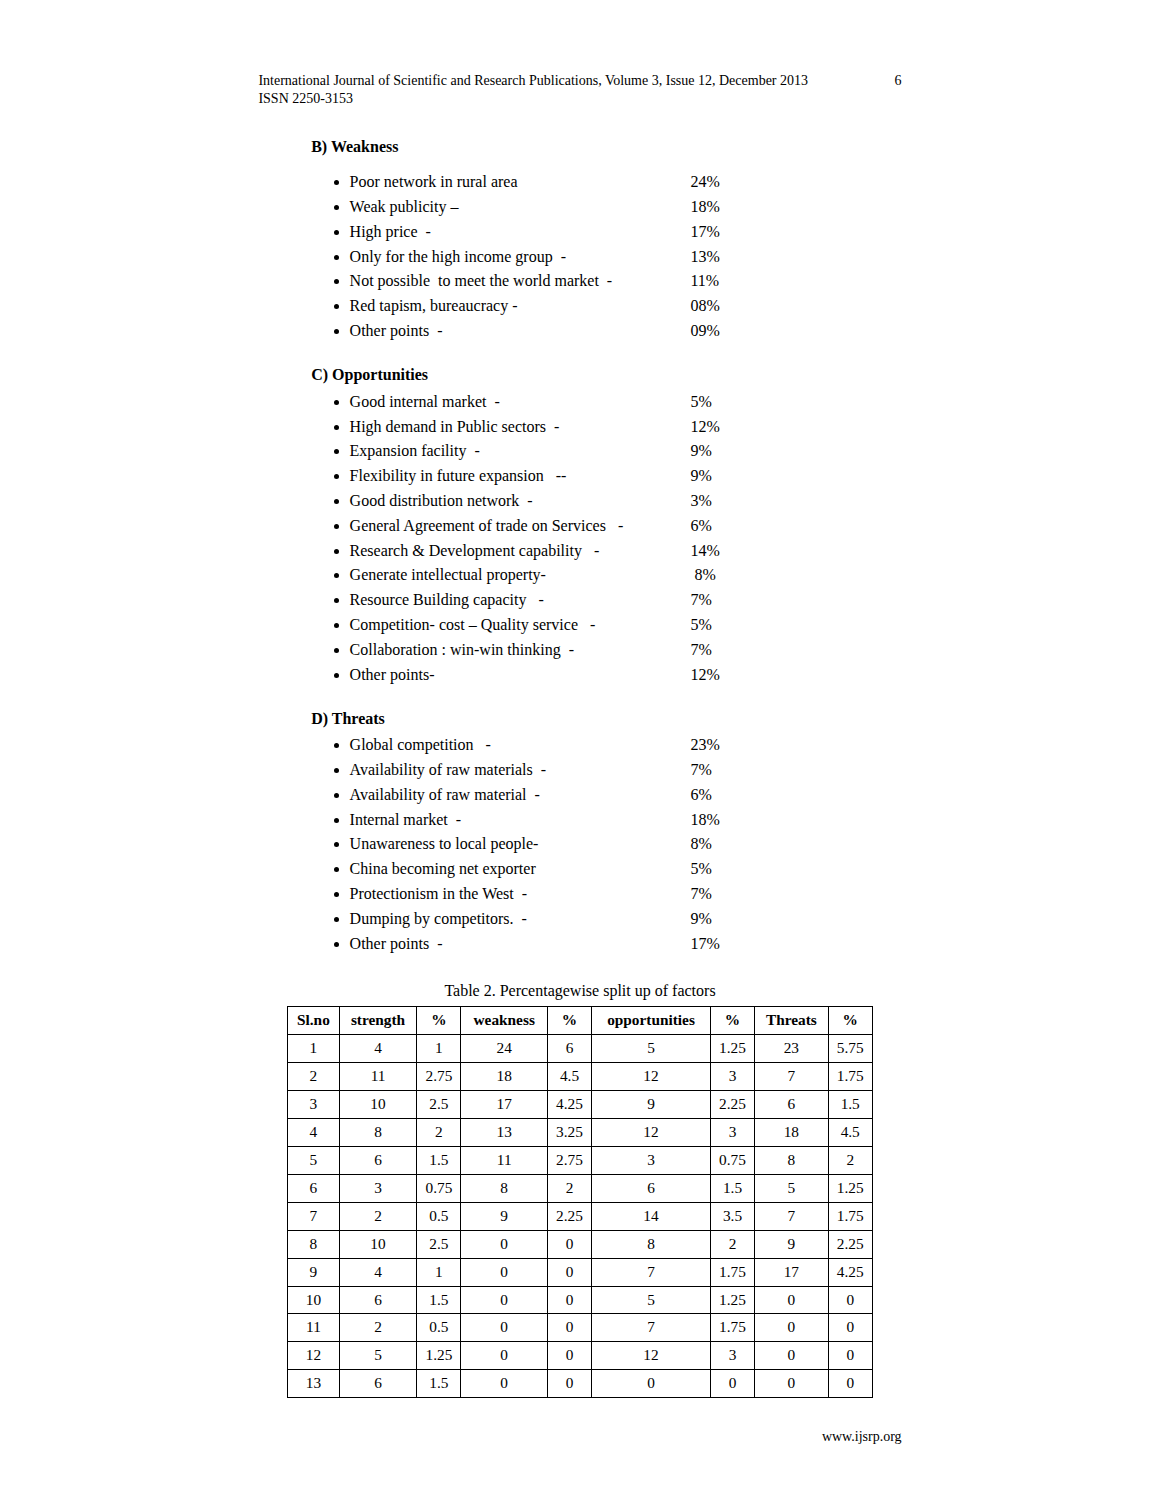International Journal of Scientific and Research Publications, Volume 3, Issue 12, December 2013
ISSN 2250-3153 6
B) Weakness
Poor network in rural area 24%
Weak publicity –18%
High price -17%
Only for the high income group -13%
Not possible to meet the world market -11%
Red tapism, bureaucracy -08%
Other points -09%
C) Opportunities
Good internal market -5%
High demand in Public sectors -12%
Expansion facility -9%
Flexibility in future expansion --9%
Good distribution network -3%
General Agreement of trade on Services -6%
Research & Development capability -14%
Generate intellectual property- 8%
Resource Building capacity -7%
Competition- cost – Quality service -5%
Collaboration : win-win thinking -7%
Other points-12%
D) Threats
Global competition -23%
Availability of raw materials -7%
Availability of raw material -6%
Internal market -18%
Unawareness to local people-8%
China becoming net exporter 5%
Protectionism in the West -7%
Dumping by competitors. -9%
Other points -17%
Table 2. Percentagewise split up of factors
| Sl.no | strength | % | weakness | % | opportunities | % | Threats | % |
| --- | --- | --- | --- | --- | --- | --- | --- | --- |
| 1 | 4 | 1 | 24 | 6 | 5 | 1.25 | 23 | 5.75 |
| 2 | 11 | 2.75 | 18 | 4.5 | 12 | 3 | 7 | 1.75 |
| 3 | 10 | 2.5 | 17 | 4.25 | 9 | 2.25 | 6 | 1.5 |
| 4 | 8 | 2 | 13 | 3.25 | 12 | 3 | 18 | 4.5 |
| 5 | 6 | 1.5 | 11 | 2.75 | 3 | 0.75 | 8 | 2 |
| 6 | 3 | 0.75 | 8 | 2 | 6 | 1.5 | 5 | 1.25 |
| 7 | 2 | 0.5 | 9 | 2.25 | 14 | 3.5 | 7 | 1.75 |
| 8 | 10 | 2.5 | 0 | 0 | 8 | 2 | 9 | 2.25 |
| 9 | 4 | 1 | 0 | 0 | 7 | 1.75 | 17 | 4.25 |
| 10 | 6 | 1.5 | 0 | 0 | 5 | 1.25 | 0 | 0 |
| 11 | 2 | 0.5 | 0 | 0 | 7 | 1.75 | 0 | 0 |
| 12 | 5 | 1.25 | 0 | 0 | 12 | 3 | 0 | 0 |
| 13 | 6 | 1.5 | 0 | 0 | 0 | 0 | 0 | 0 |
www.ijsrp.org